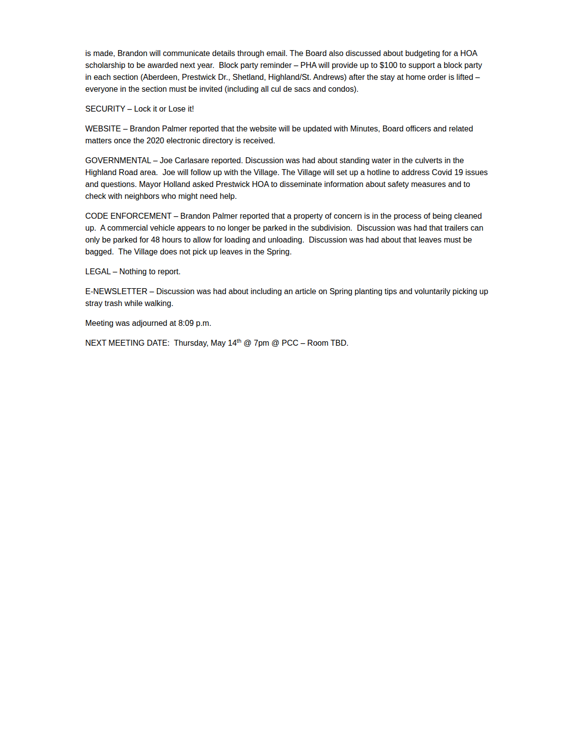is made, Brandon will communicate details through email. The Board also discussed about budgeting for a HOA scholarship to be awarded next year. Block party reminder – PHA will provide up to $100 to support a block party in each section (Aberdeen, Prestwick Dr., Shetland, Highland/St. Andrews) after the stay at home order is lifted – everyone in the section must be invited (including all cul de sacs and condos).
SECURITY – Lock it or Lose it!
WEBSITE – Brandon Palmer reported that the website will be updated with Minutes, Board officers and related matters once the 2020 electronic directory is received.
GOVERNMENTAL – Joe Carlasare reported. Discussion was had about standing water in the culverts in the Highland Road area. Joe will follow up with the Village. The Village will set up a hotline to address Covid 19 issues and questions. Mayor Holland asked Prestwick HOA to disseminate information about safety measures and to check with neighbors who might need help.
CODE ENFORCEMENT – Brandon Palmer reported that a property of concern is in the process of being cleaned up. A commercial vehicle appears to no longer be parked in the subdivision. Discussion was had that trailers can only be parked for 48 hours to allow for loading and unloading. Discussion was had about that leaves must be bagged. The Village does not pick up leaves in the Spring.
LEGAL – Nothing to report.
E-NEWSLETTER – Discussion was had about including an article on Spring planting tips and voluntarily picking up stray trash while walking.
Meeting was adjourned at 8:09 p.m.
NEXT MEETING DATE: Thursday, May 14th @ 7pm @ PCC – Room TBD.